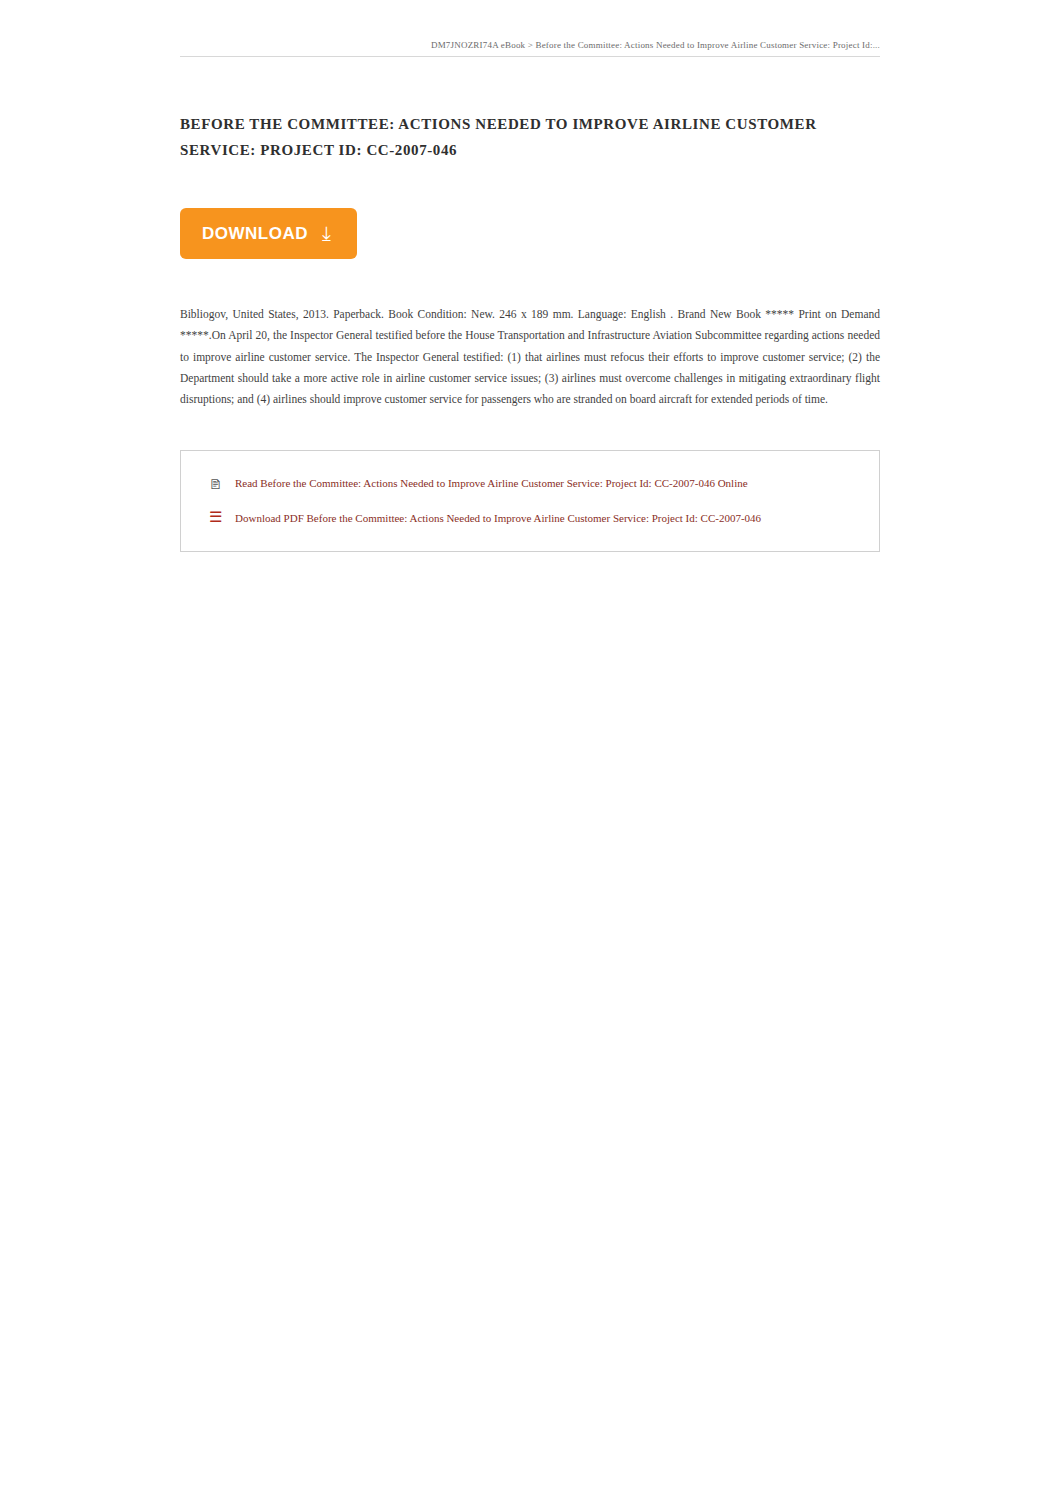DM7JNOZRI74A eBook > Before the Committee: Actions Needed to Improve Airline Customer Service: Project Id:...
Before the Committee: Actions Needed to Improve Airline Customer Service: Project Id: CC-2007-046
DOWNLOAD⤓
Bibliogov, United States, 2013. Paperback. Book Condition: New. 246 x 189 mm. Language: English . Brand New Book ***** Print on Demand *****.On April 20, the Inspector General testified before the House Transportation and Infrastructure Aviation Subcommittee regarding actions needed to improve airline customer service. The Inspector General testified: (1) that airlines must refocus their efforts to improve customer service; (2) the Department should take a more active role in airline customer service issues; (3) airlines must overcome challenges in mitigating extraordinary flight disruptions; and (4) airlines should improve customer service for passengers who are stranded on board aircraft for extended periods of time.
🖹
Read Before the Committee: Actions Needed to Improve Airline Customer Service: Project Id: CC-2007-046 Online
☰
Download PDF Before the Committee: Actions Needed to Improve Airline Customer Service: Project Id: CC-2007-046